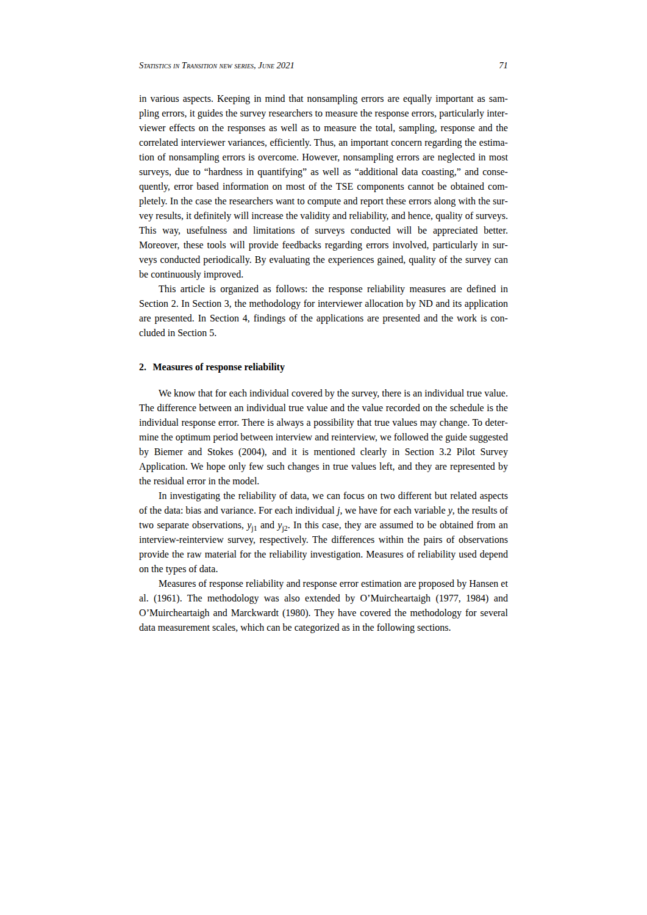Statistics in Transition new series, June 2021 71
in various aspects. Keeping in mind that nonsampling errors are equally important as sampling errors, it guides the survey researchers to measure the response errors, particularly interviewer effects on the responses as well as to measure the total, sampling, response and the correlated interviewer variances, efficiently. Thus, an important concern regarding the estimation of nonsampling errors is overcome. However, nonsampling errors are neglected in most surveys, due to “hardness in quantifying” as well as “additional data coasting,” and consequently, error based information on most of the TSE components cannot be obtained completely. In the case the researchers want to compute and report these errors along with the survey results, it definitely will increase the validity and reliability, and hence, quality of surveys. This way, usefulness and limitations of surveys conducted will be appreciated better. Moreover, these tools will provide feedbacks regarding errors involved, particularly in surveys conducted periodically. By evaluating the experiences gained, quality of the survey can be continuously improved.
This article is organized as follows: the response reliability measures are defined in Section 2. In Section 3, the methodology for interviewer allocation by ND and its application are presented. In Section 4, findings of the applications are presented and the work is concluded in Section 5.
2. Measures of response reliability
We know that for each individual covered by the survey, there is an individual true value. The difference between an individual true value and the value recorded on the schedule is the individual response error. There is always a possibility that true values may change. To determine the optimum period between interview and reinterview, we followed the guide suggested by Biemer and Stokes (2004), and it is mentioned clearly in Section 3.2 Pilot Survey Application. We hope only few such changes in true values left, and they are represented by the residual error in the model.
In investigating the reliability of data, we can focus on two different but related aspects of the data: bias and variance. For each individual j, we have for each variable y, the results of two separate observations, yj1 and yj2. In this case, they are assumed to be obtained from an interview-reinterview survey, respectively. The differences within the pairs of observations provide the raw material for the reliability investigation. Measures of reliability used depend on the types of data.
Measures of response reliability and response error estimation are proposed by Hansen et al. (1961). The methodology was also extended by O’Muircheartaigh (1977, 1984) and O’Muircheartaigh and Marckwardt (1980). They have covered the methodology for several data measurement scales, which can be categorized as in the following sections.